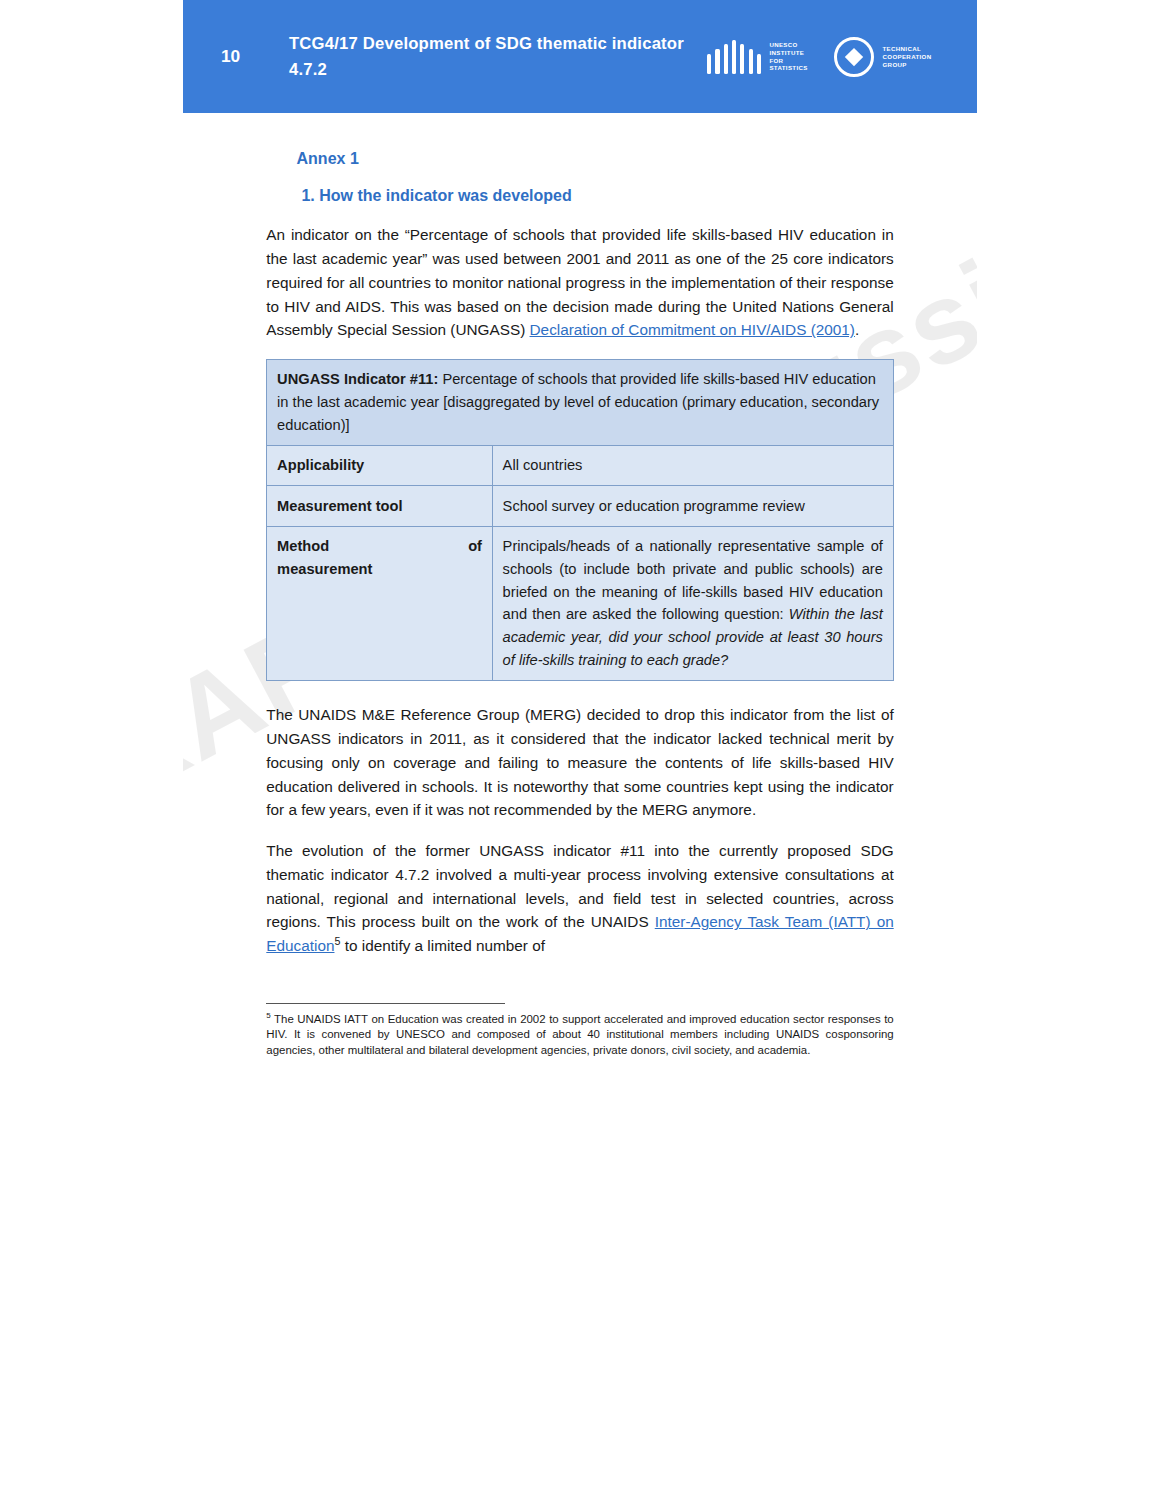10
TCG4/17 Development of SDG thematic indicator 4.7.2
UNESCO
INSTITUTE
FOR
STATISTICS
TECHNICAL
COOPERATION
GROUP
DRAFT for discussion
Annex 1
How the indicator was developed
An indicator on the “Percentage of schools that provided life skills-based HIV education in the last academic year” was used between 2001 and 2011 as one of the 25 core indicators required for all countries to monitor national progress in the implementation of their response to HIV and AIDS. This was based on the decision made during the United Nations General Assembly Special Session (UNGASS) Declaration of Commitment on HIV/AIDS (2001).
| UNGASS Indicator #11: Percentage of schools that provided life skills-based HIV education in the last academic year [disaggregated by level of education (primary education, secondary education)] |
| Applicability | All countries |
| Measurement tool | School survey or education programme review |
| Method of measurement | Principals/heads of a nationally representative sample of schools (to include both private and public schools) are briefed on the meaning of life-skills based HIV education and then are asked the following question: Within the last academic year, did your school provide at least 30 hours of life-skills training to each grade? |
The UNAIDS M&E Reference Group (MERG) decided to drop this indicator from the list of UNGASS indicators in 2011, as it considered that the indicator lacked technical merit by focusing only on coverage and failing to measure the contents of life skills-based HIV education delivered in schools. It is noteworthy that some countries kept using the indicator for a few years, even if it was not recommended by the MERG anymore.
The evolution of the former UNGASS indicator #11 into the currently proposed SDG thematic indicator 4.7.2 involved a multi-year process involving extensive consultations at national, regional and international levels, and field test in selected countries, across regions. This process built on the work of the UNAIDS Inter-Agency Task Team (IATT) on Education5 to identify a limited number of
5 The UNAIDS IATT on Education was created in 2002 to support accelerated and improved education sector responses to HIV. It is convened by UNESCO and composed of about 40 institutional members including UNAIDS cosponsoring agencies, other multilateral and bilateral development agencies, private donors, civil society, and academia.